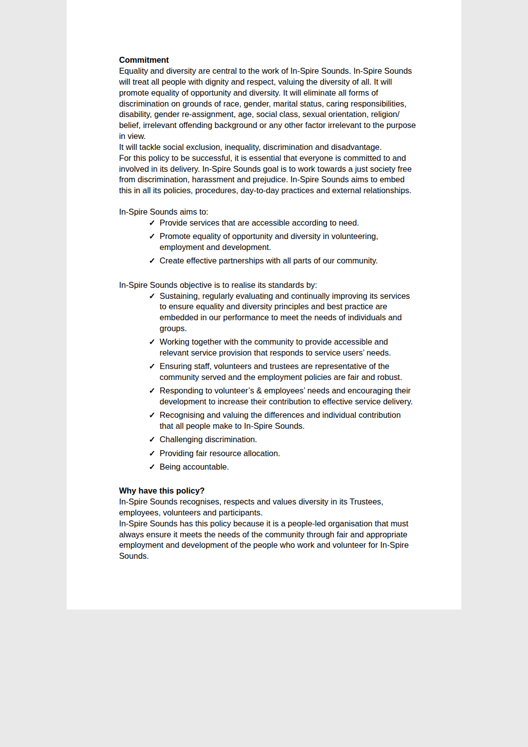Commitment
Equality and diversity are central to the work of In-Spire Sounds. In-Spire Sounds will treat all people with dignity and respect, valuing the diversity of all. It will promote equality of opportunity and diversity. It will eliminate all forms of discrimination on grounds of race, gender, marital status, caring responsibilities, disability, gender re-assignment, age, social class, sexual orientation, religion/ belief, irrelevant offending background or any other factor irrelevant to the purpose in view.
It will tackle social exclusion, inequality, discrimination and disadvantage.
For this policy to be successful, it is essential that everyone is committed to and involved in its delivery. In-Spire Sounds goal is to work towards a just society free from discrimination, harassment and prejudice. In-Spire Sounds aims to embed this in all its policies, procedures, day-to-day practices and external relationships.
In-Spire Sounds aims to:
Provide services that are accessible according to need.
Promote equality of opportunity and diversity in volunteering, employment and development.
Create effective partnerships with all parts of our community.
In-Spire Sounds objective is to realise its standards by:
Sustaining, regularly evaluating and continually improving its services to ensure equality and diversity principles and best practice are embedded in our performance to meet the needs of individuals and groups.
Working together with the community to provide accessible and relevant service provision that responds to service users’ needs.
Ensuring staff, volunteers and trustees are representative of the community served and the employment policies are fair and robust.
Responding to volunteer’s & employees’ needs and encouraging their development to increase their contribution to effective service delivery.
Recognising and valuing the differences and individual contribution that all people make to In-Spire Sounds.
Challenging discrimination.
Providing fair resource allocation.
Being accountable.
Why have this policy?
In-Spire Sounds recognises, respects and values diversity in its Trustees, employees, volunteers and participants.
In-Spire Sounds has this policy because it is a people-led organisation that must always ensure it meets the needs of the community through fair and appropriate employment and development of the people who work and volunteer for In-Spire Sounds.